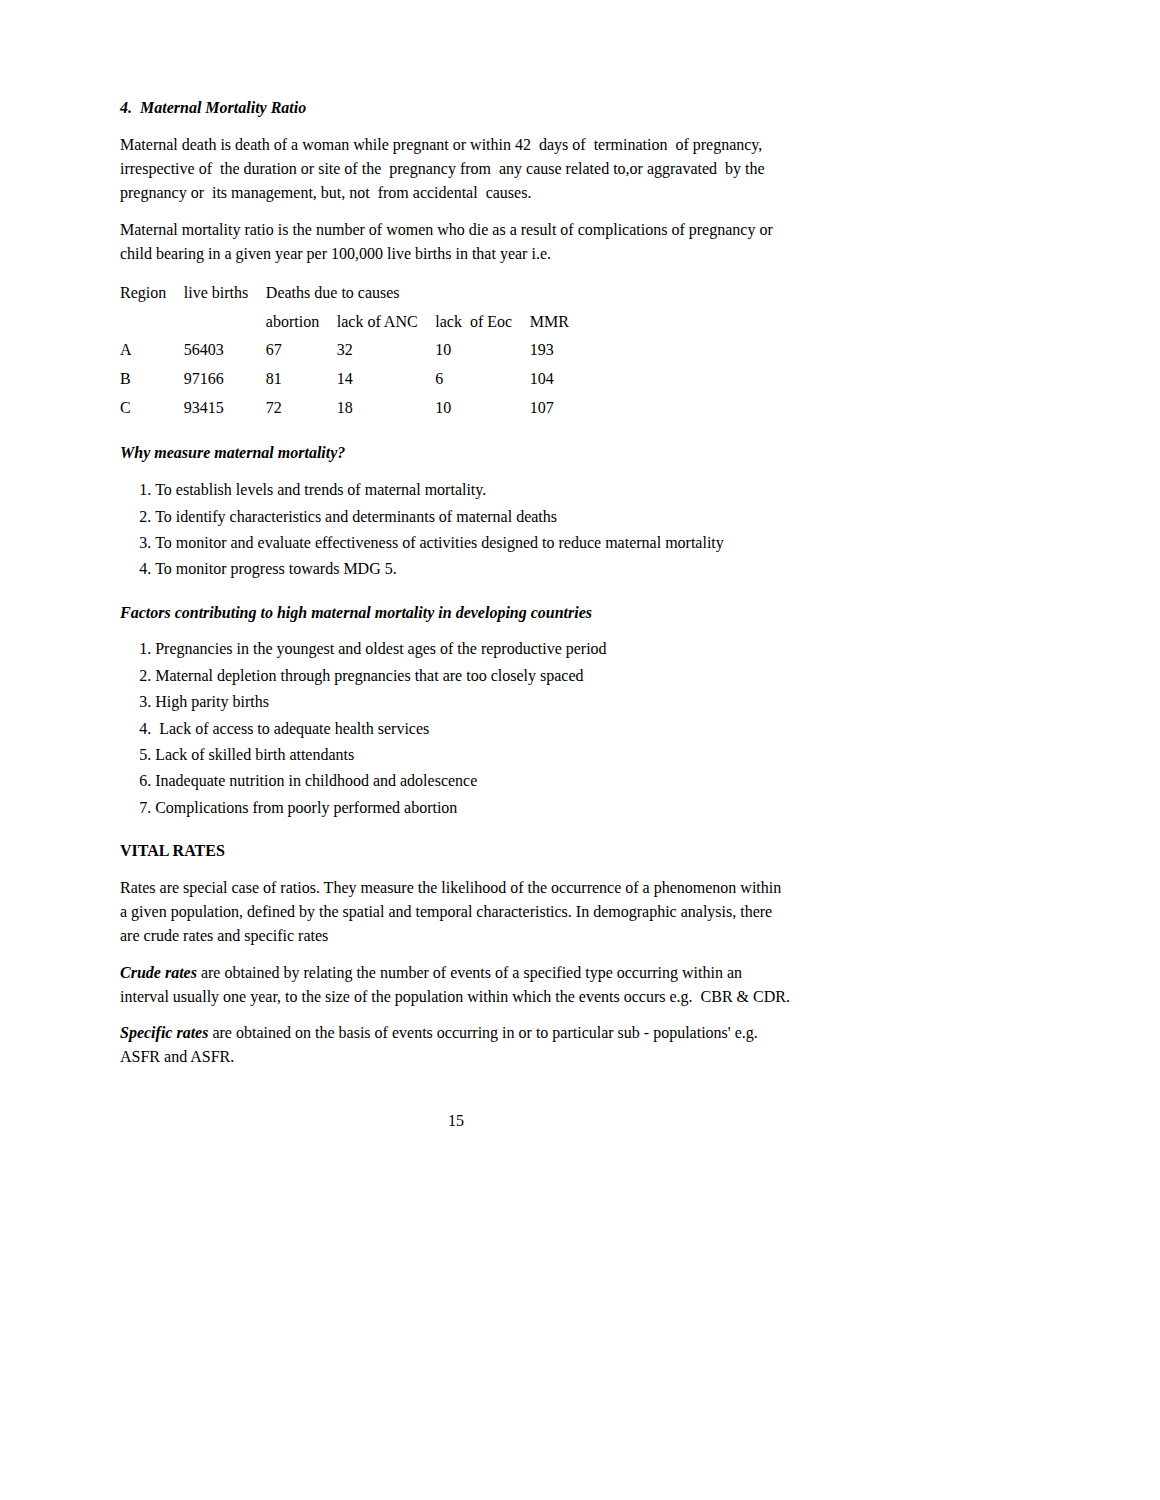4. Maternal Mortality Ratio
Maternal death is death of a woman while pregnant or within 42 days of termination of pregnancy, irrespective of the duration or site of the pregnancy from any cause related to,or aggravated by the pregnancy or its management, but, not from accidental causes.
Maternal mortality ratio is the number of women who die as a result of complications of pregnancy or child bearing in a given year per 100,000 live births in that year i.e.
| Region | live births | Deaths due to causes |
| | | abortion | lack of ANC | lack of Eoc | MMR |
| A | 56403 | 67 | 32 | 10 | 193 |
| B | 97166 | 81 | 14 | 6 | 104 |
| C | 93415 | 72 | 18 | 10 | 107 |
Why measure maternal mortality?
To establish levels and trends of maternal mortality.
To identify characteristics and determinants of maternal deaths
To monitor and evaluate effectiveness of activities designed to reduce maternal mortality
To monitor progress towards MDG 5.
Factors contributing to high maternal mortality in developing countries
Pregnancies in the youngest and oldest ages of the reproductive period
Maternal depletion through pregnancies that are too closely spaced
High parity births
Lack of access to adequate health services
Lack of skilled birth attendants
Inadequate nutrition in childhood and adolescence
Complications from poorly performed abortion
VITAL RATES
Rates are special case of ratios. They measure the likelihood of the occurrence of a phenomenon within a given population, defined by the spatial and temporal characteristics. In demographic analysis, there are crude rates and specific rates
Crude rates are obtained by relating the number of events of a specified type occurring within an interval usually one year, to the size of the population within which the events occurs e.g. CBR & CDR.
Specific rates are obtained on the basis of events occurring in or to particular sub - populations' e.g. ASFR and ASFR.
15